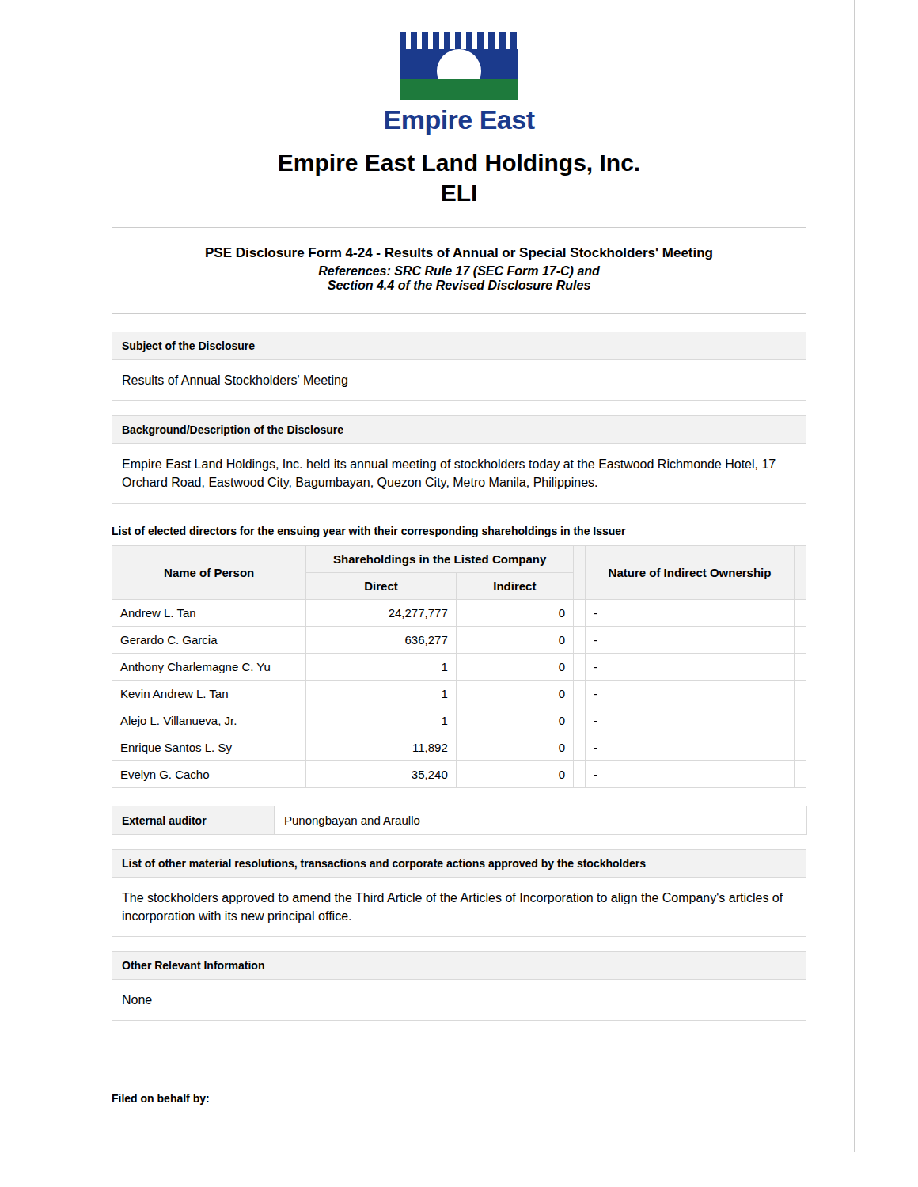Empire East
Empire East Land Holdings, Inc.
ELI
PSE Disclosure Form 4-24 - Results of Annual or Special Stockholders' Meeting
References: SRC Rule 17 (SEC Form 17-C) and
Section 4.4 of the Revised Disclosure Rules
Subject of the Disclosure
Results of Annual Stockholders' Meeting
Background/Description of the Disclosure
Empire East Land Holdings, Inc. held its annual meeting of stockholders today at the Eastwood Richmonde Hotel, 17 Orchard Road, Eastwood City, Bagumbayan, Quezon City, Metro Manila, Philippines.
List of elected directors for the ensuing year with their corresponding shareholdings in the Issuer
| Name of Person | Shareholdings in the Listed Company | | Nature of Indirect Ownership | |
| --- | --- | --- | --- | --- |
| Direct | Indirect |
| Andrew L. Tan | 24,277,777 | 0 | | - | |
| Gerardo C. Garcia | 636,277 | 0 | | - | |
| Anthony Charlemagne C. Yu | 1 | 0 | | - | |
| Kevin Andrew L. Tan | 1 | 0 | | - | |
| Alejo L. Villanueva, Jr. | 1 | 0 | | - | |
| Enrique Santos L. Sy | 11,892 | 0 | | - | |
| Evelyn G. Cacho | 35,240 | 0 | | - | |
External auditor
Punongbayan and Araullo
List of other material resolutions, transactions and corporate actions approved by the stockholders
The stockholders approved to amend the Third Article of the Articles of Incorporation to align the Company's articles of incorporation with its new principal office.
Other Relevant Information
None
Filed on behalf by: